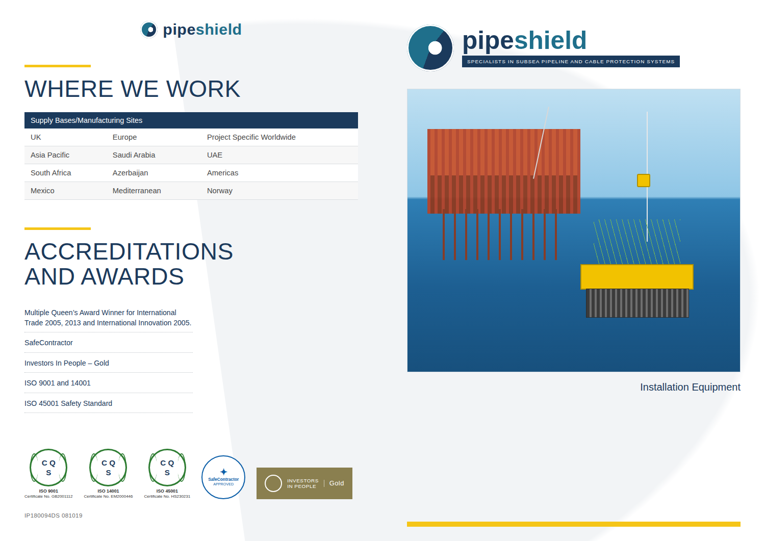pipeshield
WHERE WE WORK
Supply Bases/Manufacturing Sites
| UK | Europe | Project Specific Worldwide |
| Asia Pacific | Saudi Arabia | UAE |
| South Africa | Azerbaijan | Americas |
| Mexico | Mediterranean | Norway |
ACCREDITATIONS
AND AWARDS
Multiple Queen’s Award Winner for International Trade 2005, 2013 and International Innovation 2005.
SafeContractor
Investors In People – Gold
ISO 9001 and 14001
ISO 45001 Safety Standard
C Q
S
ISO 9001 Certificate No. GB2001112
C Q
S
ISO 14001 Certificate No. EM2000446
C Q
S
ISO 45001 Certificate No. HS230231
✦ SafeContractor APPROVED
INVESTORS
IN PEOPLE Gold
IP180094DS 081019
pipeshield
Specialists in Subsea Pipeline and Cable Protection Systems
Installation Equipment